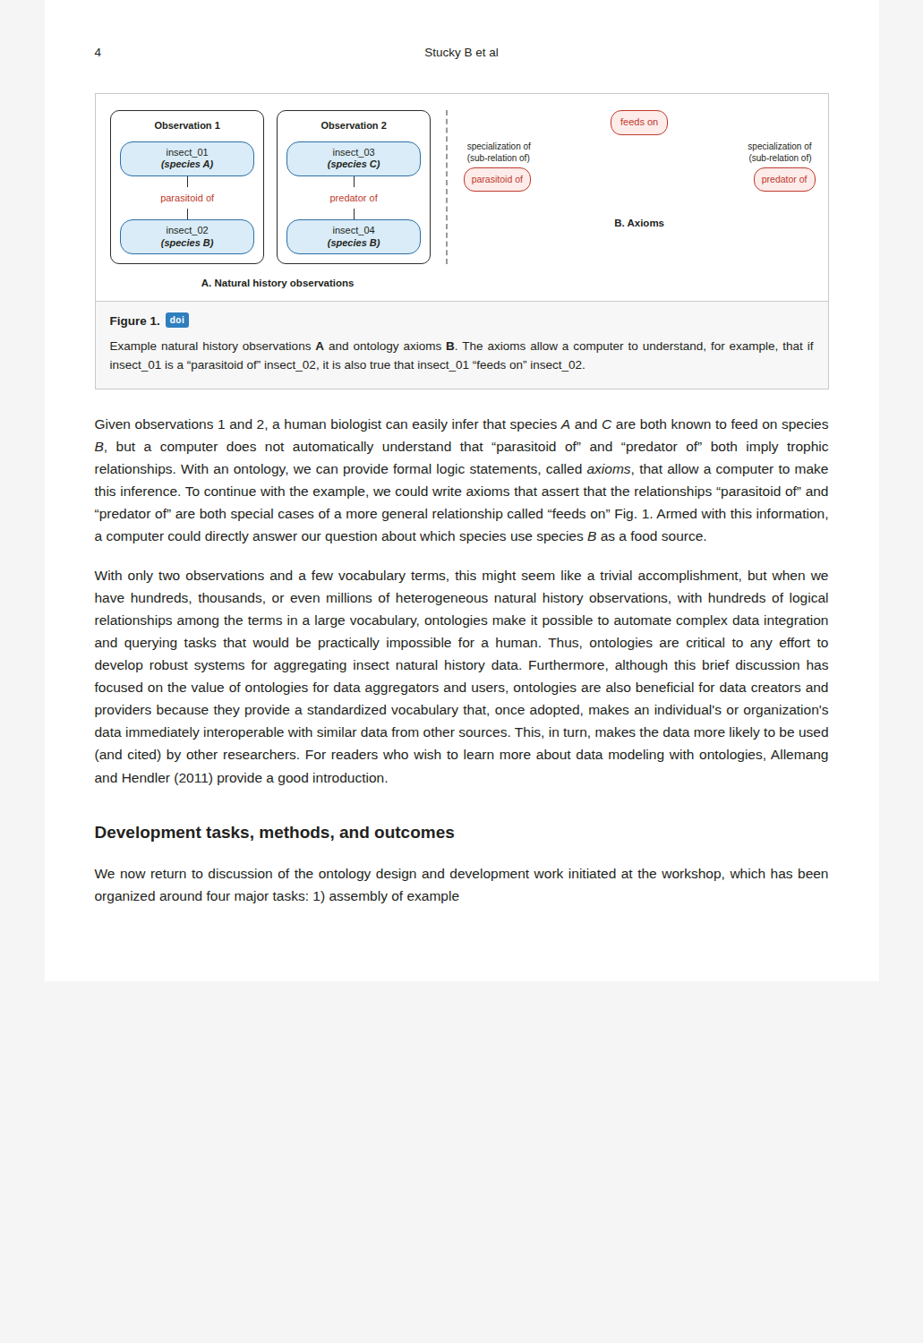4
Stucky B et al
Observation 1
insect_01
(species A)
parasitoid of
insect_02
(species B)
Observation 2
insect_03
(species C)
predator of
insect_04
(species B)
A. Natural history observations
feeds on
specialization of
(sub-relation of)
specialization of
(sub-relation of)
parasitoid of predator of
B. Axioms
Figure 1. doi
Example natural history observations A and ontology axioms B. The axioms allow a computer to understand, for example, that if insect_01 is a “parasitoid of” insect_02, it is also true that insect_01 “feeds on” insect_02.
Given observations 1 and 2, a human biologist can easily infer that species A and C are both known to feed on species B, but a computer does not automatically understand that “parasitoid of” and “predator of” both imply trophic relationships. With an ontology, we can provide formal logic statements, called axioms, that allow a computer to make this inference. To continue with the example, we could write axioms that assert that the relationships “parasitoid of” and “predator of” are both special cases of a more general relationship called “feeds on” Fig. 1. Armed with this information, a computer could directly answer our question about which species use species B as a food source.
With only two observations and a few vocabulary terms, this might seem like a trivial accomplishment, but when we have hundreds, thousands, or even millions of heterogeneous natural history observations, with hundreds of logical relationships among the terms in a large vocabulary, ontologies make it possible to automate complex data integration and querying tasks that would be practically impossible for a human. Thus, ontologies are critical to any effort to develop robust systems for aggregating insect natural history data. Furthermore, although this brief discussion has focused on the value of ontologies for data aggregators and users, ontologies are also beneficial for data creators and providers because they provide a standardized vocabulary that, once adopted, makes an individual's or organization's data immediately interoperable with similar data from other sources. This, in turn, makes the data more likely to be used (and cited) by other researchers. For readers who wish to learn more about data modeling with ontologies, Allemang and Hendler (2011) provide a good introduction.
Development tasks, methods, and outcomes
We now return to discussion of the ontology design and development work initiated at the workshop, which has been organized around four major tasks: 1) assembly of example